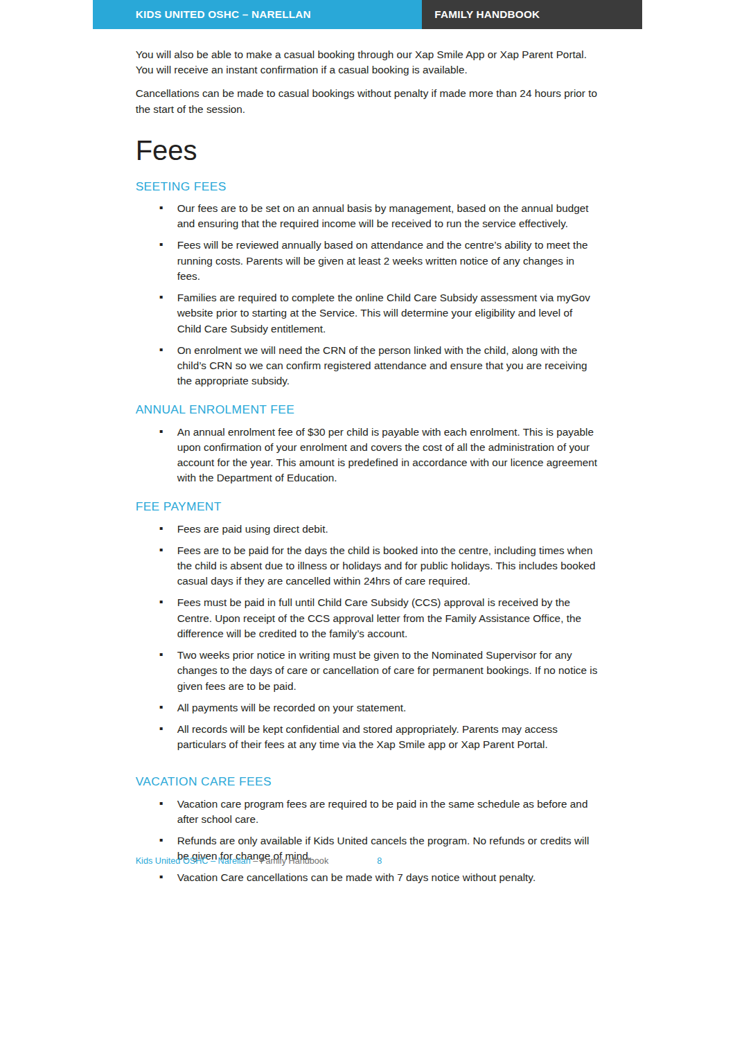KIDS UNITED OSHC – NARELLAN
FAMILY HANDBOOK
You will also be able to make a casual booking through our Xap Smile App or Xap Parent Portal. You will receive an instant confirmation if a casual booking is available.
Cancellations can be made to casual bookings without penalty if made more than 24 hours prior to the start of the session.
Fees
Seeting Fees
Our fees are to be set on an annual basis by management, based on the annual budget and ensuring that the required income will be received to run the service effectively.
Fees will be reviewed annually based on attendance and the centre’s ability to meet the running costs. Parents will be given at least 2 weeks written notice of any changes in fees.
Families are required to complete the online Child Care Subsidy assessment via myGov website prior to starting at the Service. This will determine your eligibility and level of Child Care Subsidy entitlement.
On enrolment we will need the CRN of the person linked with the child, along with the child’s CRN so we can confirm registered attendance and ensure that you are receiving the appropriate subsidy.
Annual Enrolment Fee
An annual enrolment fee of $30 per child is payable with each enrolment. This is payable upon confirmation of your enrolment and covers the cost of all the administration of your account for the year. This amount is predefined in accordance with our licence agreement with the Department of Education.
Fee Payment
Fees are paid using direct debit.
Fees are to be paid for the days the child is booked into the centre, including times when the child is absent due to illness or holidays and for public holidays. This includes booked casual days if they are cancelled within 24hrs of care required.
Fees must be paid in full until Child Care Subsidy (CCS) approval is received by the Centre. Upon receipt of the CCS approval letter from the Family Assistance Office, the difference will be credited to the family’s account.
Two weeks prior notice in writing must be given to the Nominated Supervisor for any changes to the days of care or cancellation of care for permanent bookings. If no notice is given fees are to be paid.
All payments will be recorded on your statement.
All records will be kept confidential and stored appropriately. Parents may access particulars of their fees at any time via the Xap Smile app or Xap Parent Portal.
Vacation Care Fees
Vacation care program fees are required to be paid in the same schedule as before and after school care.
Refunds are only available if Kids United cancels the program. No refunds or credits will be given for change of mind.
Vacation Care cancellations can be made with 7 days notice without penalty.
Kids United OSHC – Narellan – Family Handbook
8